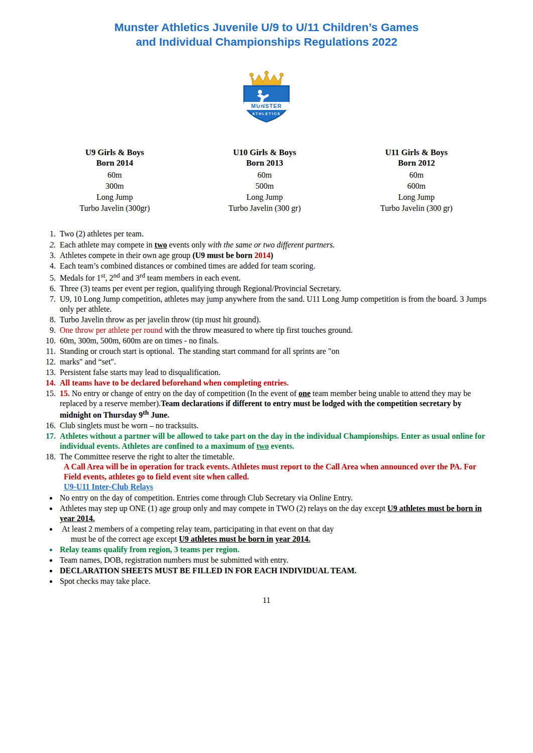Munster Athletics Juvenile U/9 to U/11 Children’s Games
and Individual Championships Regulations 2022
MUNSTER ATHLETICS
| U9 Girls & Boys Born 2014 | U10 Girls & Boys Born 2013 | U11 Girls & Boys Born 2012 |
| --- | --- | --- |
| 60m | 60m | 60m |
| 300m | 500m | 600m |
| Long Jump | Long Jump | Long Jump |
| Turbo Javelin (300gr) | Turbo Javelin (300 gr) | Turbo Javelin (300 gr) |
Two (2) athletes per team.
Each athlete may compete in two events only with the same or two different partners.
Athletes compete in their own age group (U9 must be born 2014)
Each team’s combined distances or combined times are added for team scoring.
Medals for 1st, 2nd and 3rd team members in each event.
Three (3) teams per event per region, qualifying through Regional/Provincial Secretary.
U9, 10 Long Jump competition, athletes may jump anywhere from the sand. U11 Long Jump competition is from the board. 3 Jumps only per athlete.
Turbo Javelin throw as per javelin throw (tip must hit ground).
One throw per athlete per round with the throw measured to where tip first touches ground.
60m, 300m, 500m, 600m are on times - no finals.
Standing or crouch start is optional. The standing start command for all sprints are "on
marks" and “set".
Persistent false starts may lead to disqualification.
All teams have to be declared beforehand when completing entries.
15. No entry or change of entry on the day of competition (In the event of one team member being unable to attend they may be replaced by a reserve member).Team declarations if different to entry must be lodged with the competition secretary by midnight on Thursday 9th June.
Club singlets must be worn – no tracksuits.
Athletes without a partner will be allowed to take part on the day in the individual Championships. Enter as usual online for individual events. Athletes are confined to a maximum of two events.
The Committee reserve the right to alter the timetable.
A Call Area will be in operation for track events. Athletes must report to the Call Area when announced over the PA. For Field events, athletes go to field event site when called.
U9-U11 Inter-Club Relays
No entry on the day of competition. Entries come through Club Secretary via Online Entry.
Athletes may step up ONE (1) age group only and may compete in TWO (2) relays on the day except U9 athletes must be born in year 2014.
At least 2 members of a competing relay team, participating in that event on that day
must be of the correct age except U9 athletes must be born in year 2014.
Relay teams qualify from region, 3 teams per region.
Team names, DOB, registration numbers must be submitted with entry.
DECLARATION SHEETS MUST BE FILLED IN FOR EACH INDIVIDUAL TEAM.
Spot checks may take place.
11